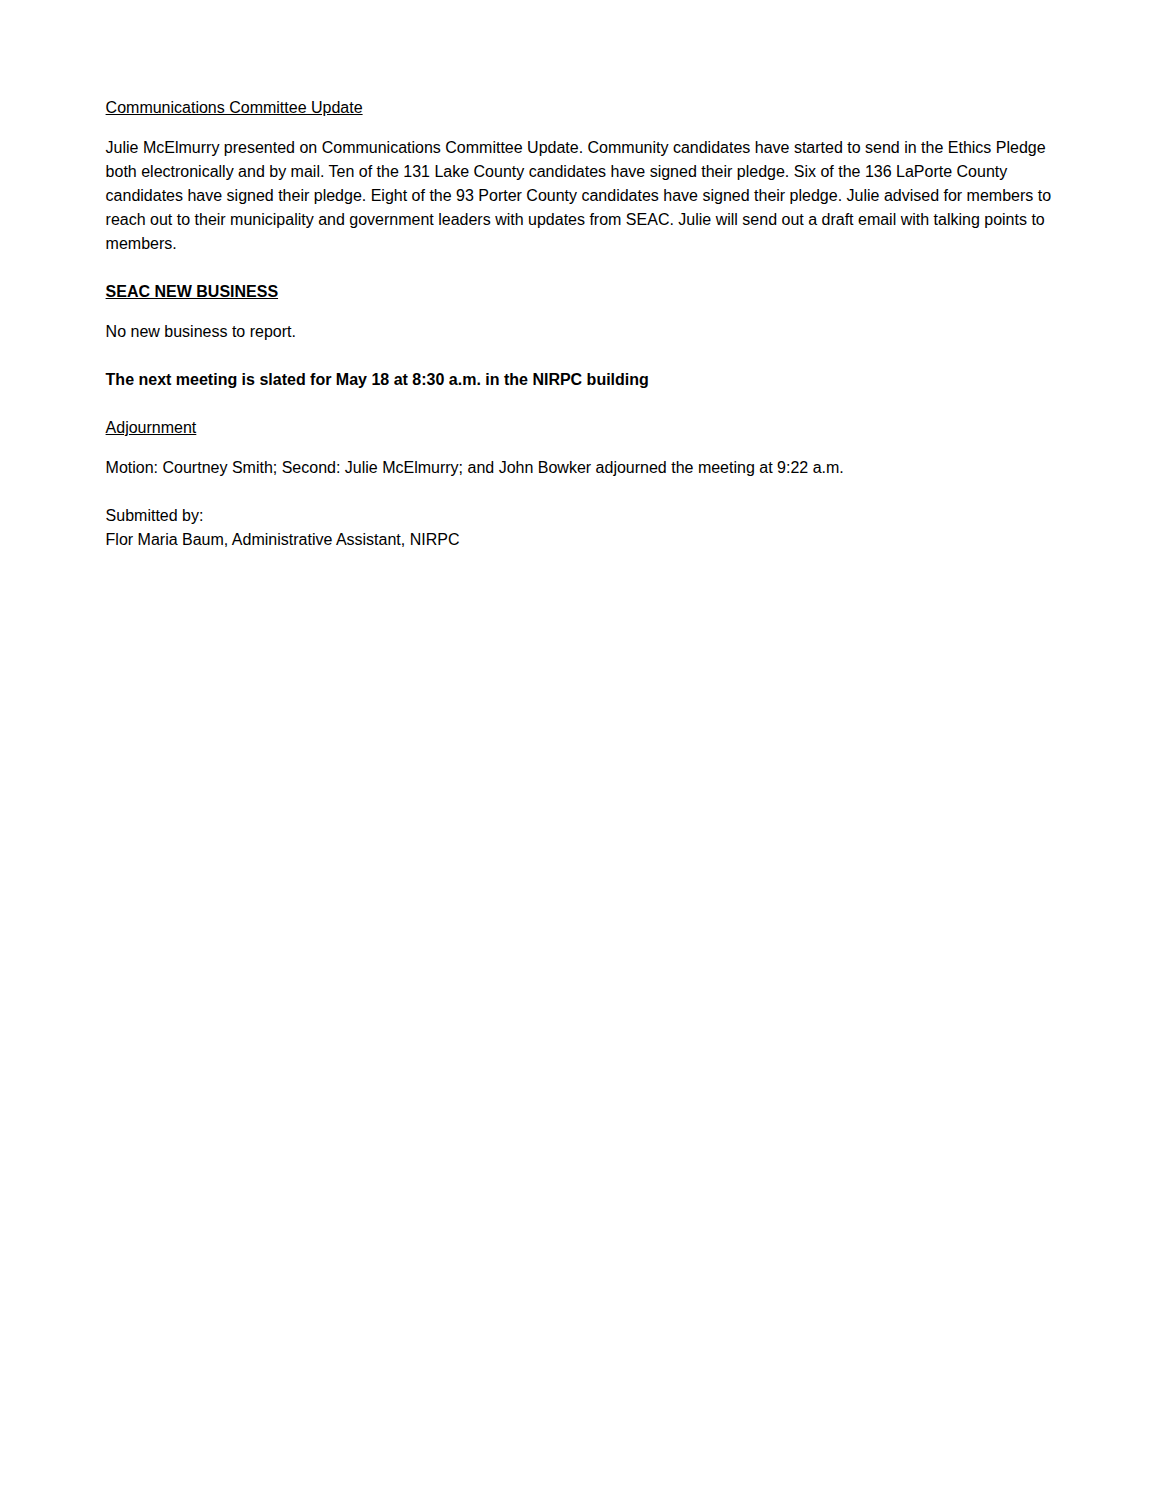Communications Committee Update
Julie McElmurry presented on Communications Committee Update. Community candidates have started to send in the Ethics Pledge both electronically and by mail. Ten of the 131 Lake County candidates have signed their pledge. Six of the 136 LaPorte County candidates have signed their pledge. Eight of the 93 Porter County candidates have signed their pledge. Julie advised for members to reach out to their municipality and government leaders with updates from SEAC. Julie will send out a draft email with talking points to members.
SEAC NEW BUSINESS
No new business to report.
The next meeting is slated for May 18 at 8:30 a.m. in the NIRPC building
Adjournment
Motion: Courtney Smith; Second: Julie McElmurry; and John Bowker adjourned the meeting at 9:22 a.m.
Submitted by:
Flor Maria Baum, Administrative Assistant, NIRPC